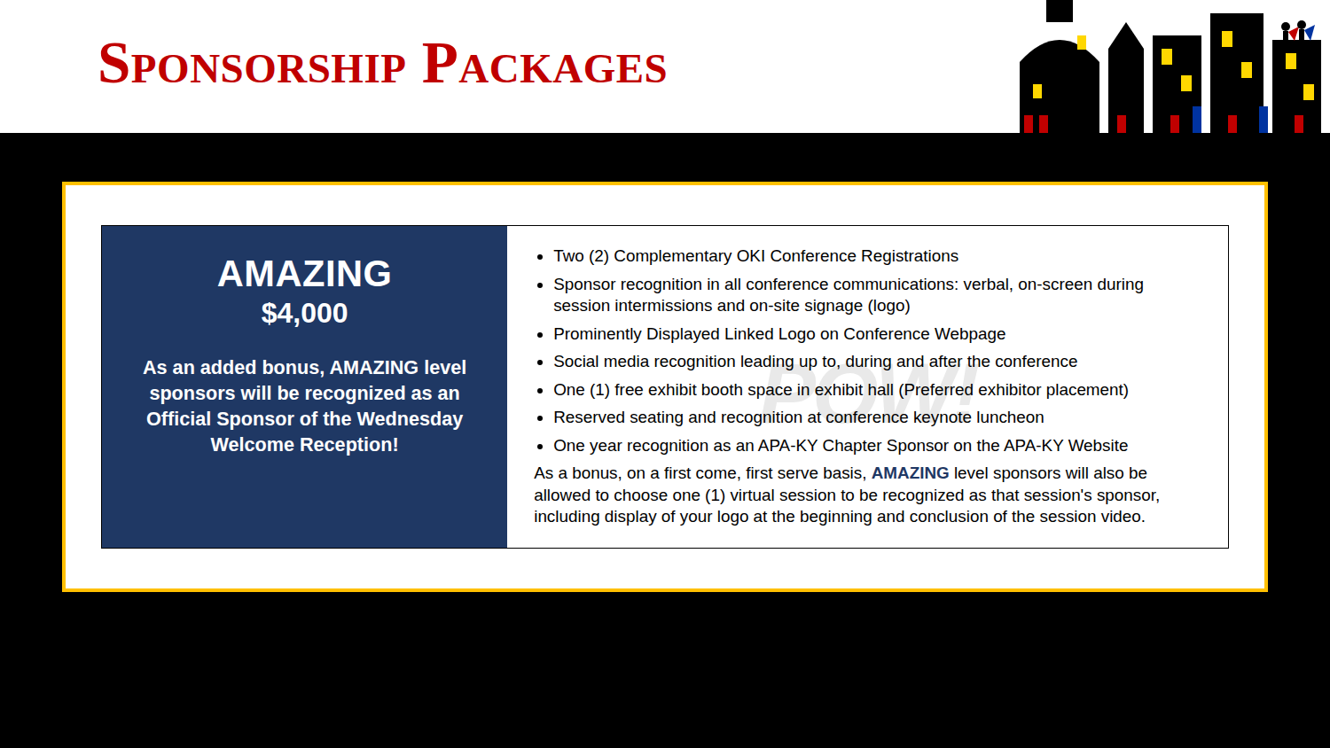Sponsorship Packages
AMAZING
$4,000
As an added bonus, AMAZING level sponsors will be recognized as an Official Sponsor of the Wednesday Welcome Reception!
POW!
Two (2) Complementary OKI Conference Registrations
Sponsor recognition in all conference communications: verbal, on-screen during session intermissions and on-site signage (logo)
Prominently Displayed Linked Logo on Conference Webpage
Social media recognition leading up to, during and after the conference
One (1) free exhibit booth space in exhibit hall (Preferred exhibitor placement)
Reserved seating and recognition at conference keynote luncheon
One year recognition as an APA-KY Chapter Sponsor on the APA-KY Website
As a bonus, on a first come, first serve basis, AMAZING level sponsors will also be allowed to choose one (1) virtual session to be recognized as that session's sponsor, including display of your logo at the beginning and conclusion of the session video.